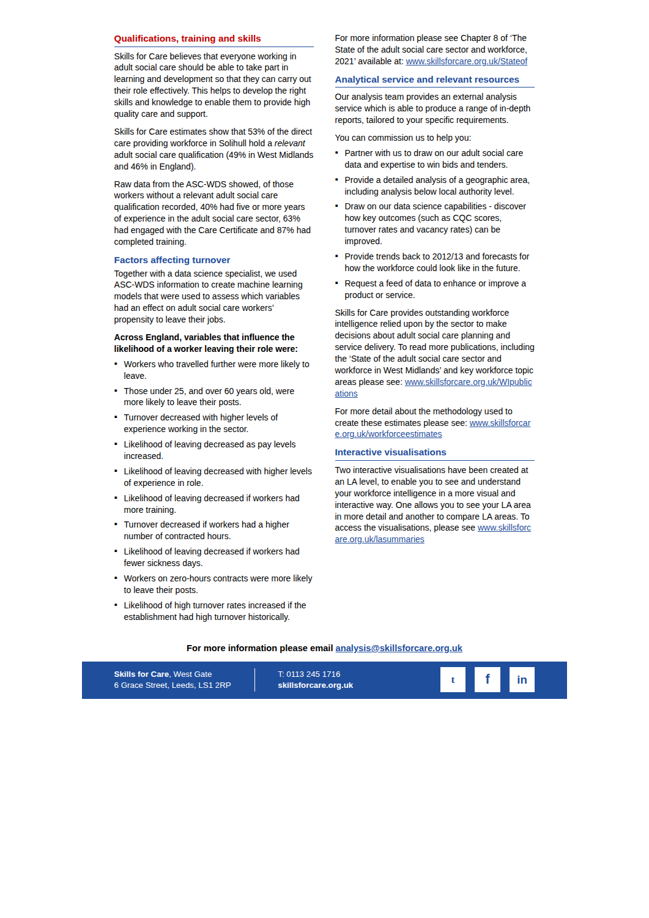Qualifications, training and skills
Skills for Care believes that everyone working in adult social care should be able to take part in learning and development so that they can carry out their role effectively. This helps to develop the right skills and knowledge to enable them to provide high quality care and support.
Skills for Care estimates show that 53% of the direct care providing workforce in Solihull hold a relevant adult social care qualification (49% in West Midlands and 46% in England).
Raw data from the ASC-WDS showed, of those workers without a relevant adult social care qualification recorded, 40% had five or more years of experience in the adult social care sector, 63% had engaged with the Care Certificate and 87% had completed training.
Factors affecting turnover
Together with a data science specialist, we used ASC-WDS information to create machine learning models that were used to assess which variables had an effect on adult social care workers’ propensity to leave their jobs.
Across England, variables that influence the likelihood of a worker leaving their role were:
Workers who travelled further were more likely to leave.
Those under 25, and over 60 years old, were more likely to leave their posts.
Turnover decreased with higher levels of experience working in the sector.
Likelihood of leaving decreased as pay levels increased.
Likelihood of leaving decreased with higher levels of experience in role.
Likelihood of leaving decreased if workers had more training.
Turnover decreased if workers had a higher number of contracted hours.
Likelihood of leaving decreased if workers had fewer sickness days.
Workers on zero-hours contracts were more likely to leave their posts.
Likelihood of high turnover rates increased if the establishment had high turnover historically.
For more information please see Chapter 8 of ‘The State of the adult social care sector and workforce, 2021’ available at: www.skillsforcare.org.uk/Stateof
Analytical service and relevant resources
Our analysis team provides an external analysis service which is able to produce a range of in-depth reports, tailored to your specific requirements.
You can commission us to help you:
Partner with us to draw on our adult social care data and expertise to win bids and tenders.
Provide a detailed analysis of a geographic area, including analysis below local authority level.
Draw on our data science capabilities - discover how key outcomes (such as CQC scores, turnover rates and vacancy rates) can be improved.
Provide trends back to 2012/13 and forecasts for how the workforce could look like in the future.
Request a feed of data to enhance or improve a product or service.
Skills for Care provides outstanding workforce intelligence relied upon by the sector to make decisions about adult social care planning and service delivery. To read more publications, including the ‘State of the adult social care sector and workforce in West Midlands’ and key workforce topic areas please see: www.skillsforcare.org.uk/WIpublications
For more detail about the methodology used to create these estimates please see: www.skillsforcare.org.uk/workforceestimates
Interactive visualisations
Two interactive visualisations have been created at an LA level, to enable you to see and understand your workforce intelligence in a more visual and interactive way. One allows you to see your LA area in more detail and another to compare LA areas. To access the visualisations, please see www.skillsforcare.org.uk/lasummaries
For more information please email analysis@skillsforcare.org.uk
Skills for Care, West Gate
6 Grace Street, Leeds, LS1 2RP
T: 0113 245 1716
skillsforcare.org.uk
t
f
in